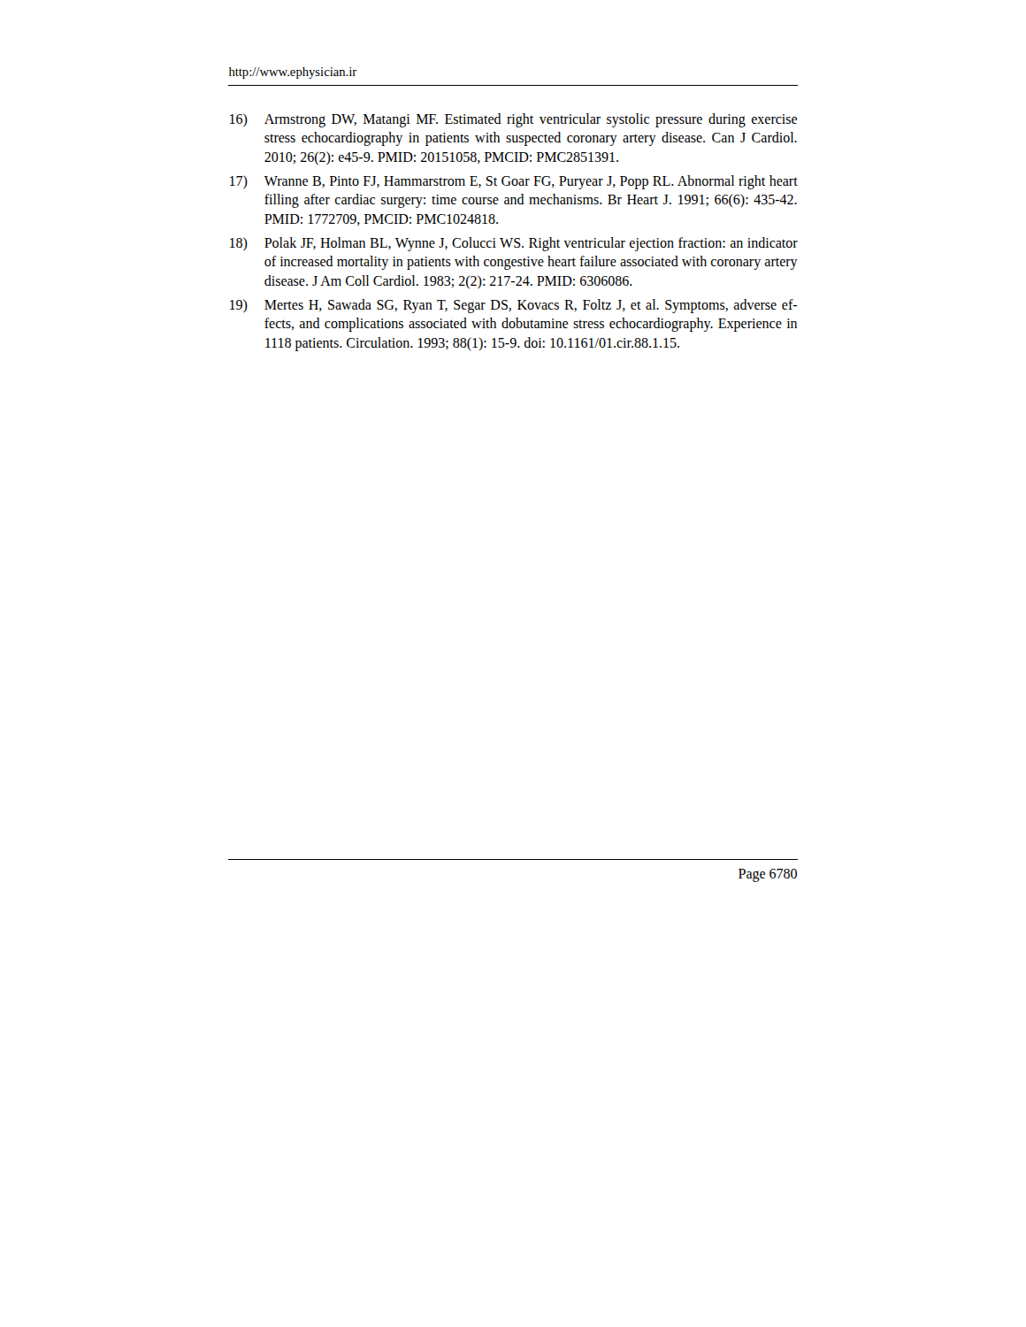http://www.ephysician.ir
16) Armstrong DW, Matangi MF. Estimated right ventricular systolic pressure during exercise stress echocardiography in patients with suspected coronary artery disease. Can J Cardiol. 2010; 26(2): e45-9. PMID: 20151058, PMCID: PMC2851391.
17) Wranne B, Pinto FJ, Hammarstrom E, St Goar FG, Puryear J, Popp RL. Abnormal right heart filling after cardiac surgery: time course and mechanisms. Br Heart J. 1991; 66(6): 435-42. PMID: 1772709, PMCID: PMC1024818.
18) Polak JF, Holman BL, Wynne J, Colucci WS. Right ventricular ejection fraction: an indicator of increased mortality in patients with congestive heart failure associated with coronary artery disease. J Am Coll Cardiol. 1983; 2(2): 217-24. PMID: 6306086.
19) Mertes H, Sawada SG, Ryan T, Segar DS, Kovacs R, Foltz J, et al. Symptoms, adverse effects, and complications associated with dobutamine stress echocardiography. Experience in 1118 patients. Circulation. 1993; 88(1): 15-9. doi: 10.1161/01.cir.88.1.15.
Page 6780